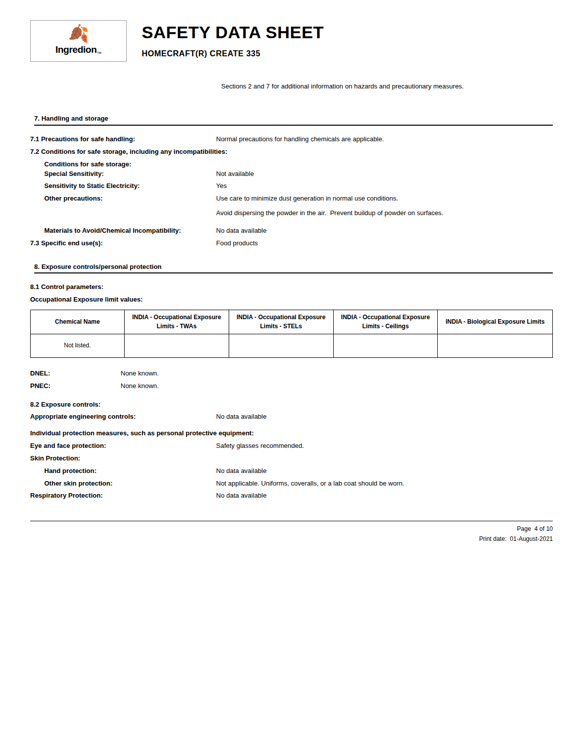🍂
Ingredion™
SAFETY DATA SHEET
HOMECRAFT(R) CREATE 335
Sections 2 and 7 for additional information on hazards and precautionary measures.
7. Handling and storage
7.1 Precautions for safe handling:
Normal precautions for handling chemicals are applicable.
7.2 Conditions for safe storage, including any incompatibilities:
Conditions for safe storage:
Special Sensitivity:
Not available
Sensitivity to Static Electricity:
Yes
Other precautions:
Use care to minimize dust generation in normal use conditions.
Avoid dispersing the powder in the air. Prevent buildup of powder on surfaces.
Materials to Avoid/Chemical Incompatibility:
No data available
7.3 Specific end use(s):
Food products
8. Exposure controls/personal protection
8.1 Control parameters:
Occupational Exposure limit values:
| Chemical Name | INDIA - Occupational Exposure Limits - TWAs | INDIA - Occupational Exposure Limits - STELs | INDIA - Occupational Exposure Limits - Ceilings | INDIA - Biological Exposure Limits |
| --- | --- | --- | --- | --- |
| Not listed. | | | | |
DNEL:
None known.
PNEC:
None known.
8.2 Exposure controls:
Appropriate engineering controls:
No data available
Individual protection measures, such as personal protective equipment:
Eye and face protection:
Safety glasses recommended.
Skin Protection:
Hand protection:
No data available
Other skin protection:
Not applicable. Uniforms, coveralls, or a lab coat should be worn.
Respiratory Protection:
No data available
Page 4 of 10
Print date: 01-August-2021